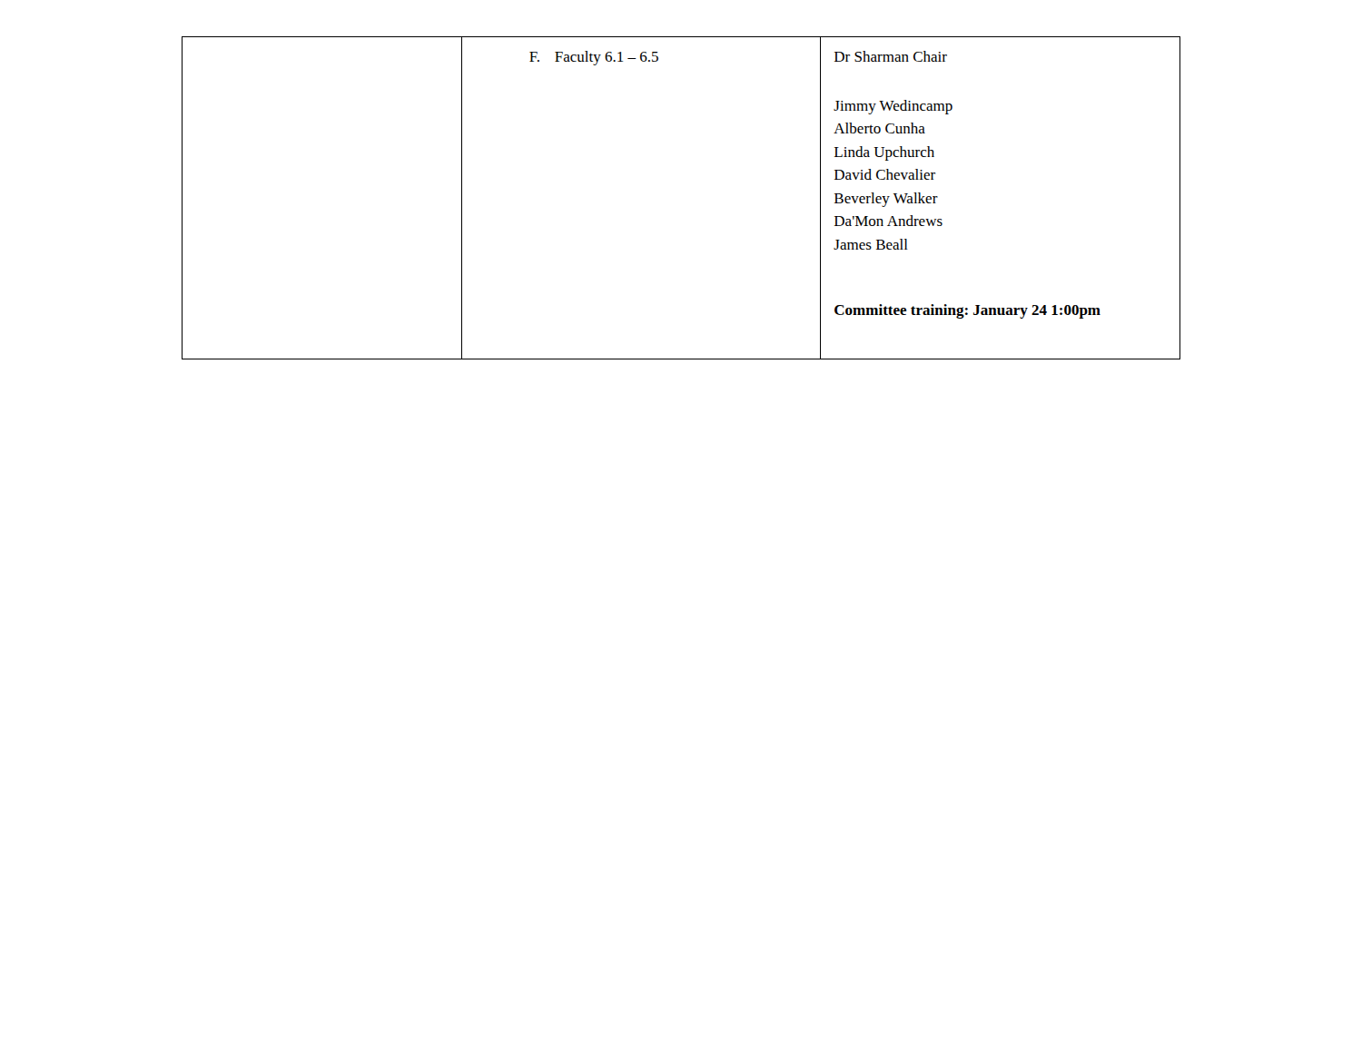| | F. Faculty 6.1 – 6.5 | Dr Sharman Chair Jimmy Wedincamp Alberto Cunha Linda Upchurch David Chevalier Beverley Walker Da'Mon Andrews James Beall Committee training: January 24 1:00pm |